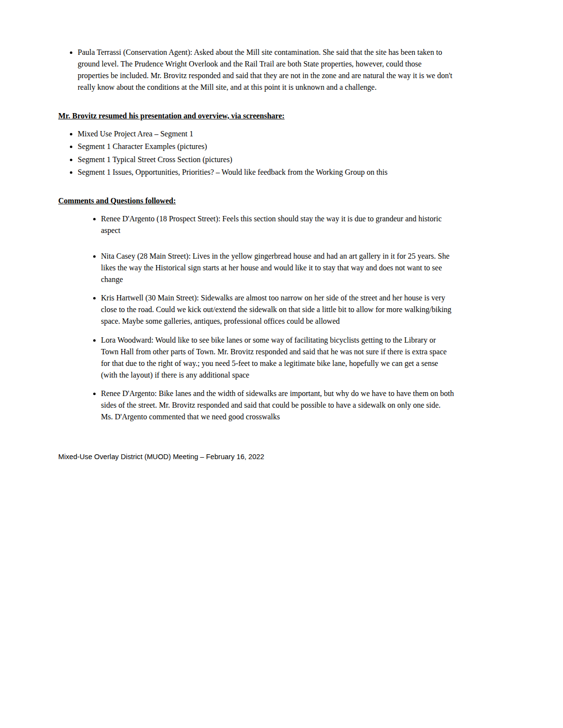Paula Terrassi (Conservation Agent): Asked about the Mill site contamination. She said that the site has been taken to ground level. The Prudence Wright Overlook and the Rail Trail are both State properties, however, could those properties be included. Mr. Brovitz responded and said that they are not in the zone and are natural the way it is we don't really know about the conditions at the Mill site, and at this point it is unknown and a challenge.
Mr. Brovitz resumed his presentation and overview, via screenshare:
Mixed Use Project Area – Segment 1
Segment 1 Character Examples (pictures)
Segment 1 Typical Street Cross Section (pictures)
Segment 1 Issues, Opportunities, Priorities? – Would like feedback from the Working Group on this
Comments and Questions followed:
Renee D'Argento (18 Prospect Street): Feels this section should stay the way it is due to grandeur and historic aspect
Nita Casey (28 Main Street): Lives in the yellow gingerbread house and had an art gallery in it for 25 years. She likes the way the Historical sign starts at her house and would like it to stay that way and does not want to see change
Kris Hartwell (30 Main Street): Sidewalks are almost too narrow on her side of the street and her house is very close to the road. Could we kick out/extend the sidewalk on that side a little bit to allow for more walking/biking space. Maybe some galleries, antiques, professional offices could be allowed
Lora Woodward: Would like to see bike lanes or some way of facilitating bicyclists getting to the Library or Town Hall from other parts of Town. Mr. Brovitz responded and said that he was not sure if there is extra space for that due to the right of way.; you need 5-feet to make a legitimate bike lane, hopefully we can get a sense (with the layout) if there is any additional space
Renee D'Argento: Bike lanes and the width of sidewalks are important, but why do we have to have them on both sides of the street. Mr. Brovitz responded and said that could be possible to have a sidewalk on only one side. Ms. D'Argento commented that we need good crosswalks
Mixed-Use Overlay District (MUOD) Meeting – February 16, 2022